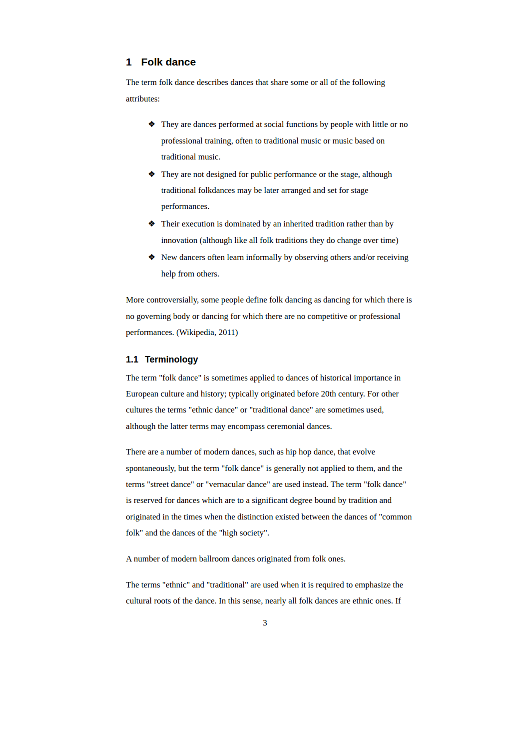1 Folk dance
The term folk dance describes dances that share some or all of the following attributes:
They are dances performed at social functions by people with little or no professional training, often to traditional music or music based on traditional music.
They are not designed for public performance or the stage, although traditional folkdances may be later arranged and set for stage performances.
Their execution is dominated by an inherited tradition rather than by innovation (although like all folk traditions they do change over time)
New dancers often learn informally by observing others and/or receiving help from others.
More controversially, some people define folk dancing as dancing for which there is no governing body or dancing for which there are no competitive or professional performances. (Wikipedia, 2011)
1.1 Terminology
The term "folk dance" is sometimes applied to dances of historical importance in European culture and history; typically originated before 20th century. For other cultures the terms "ethnic dance" or "traditional dance" are sometimes used, although the latter terms may encompass ceremonial dances.
There are a number of modern dances, such as hip hop dance, that evolve spontaneously, but the term "folk dance" is generally not applied to them, and the terms "street dance" or "vernacular dance" are used instead. The term "folk dance" is reserved for dances which are to a significant degree bound by tradition and originated in the times when the distinction existed between the dances of "common folk" and the dances of the "high society".
A number of modern ballroom dances originated from folk ones.
The terms "ethnic" and "traditional" are used when it is required to emphasize the cultural roots of the dance. In this sense, nearly all folk dances are ethnic ones. If
3